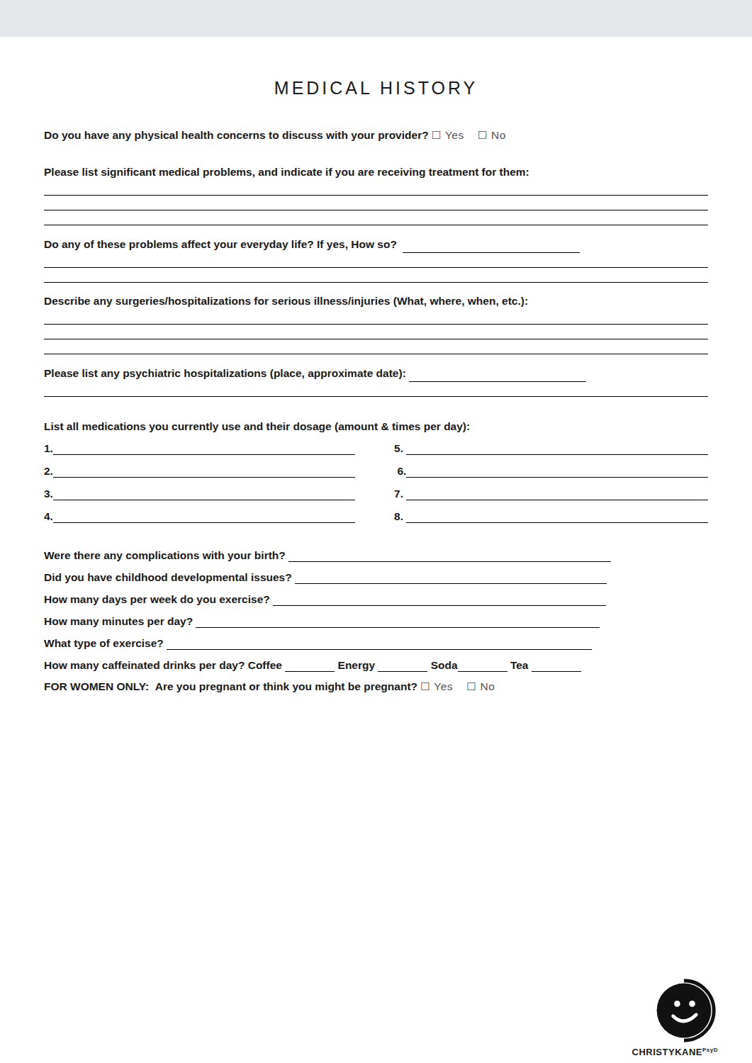MEDICAL HISTORY
Do you have any physical health concerns to discuss with your provider? ☐ Yes ☐ No
Please list significant medical problems, and indicate if you are receiving treatment for them:
Do any of these problems affect your everyday life? If yes, How so?
Describe any surgeries/hospitalizations for serious illness/injuries (What, where, when, etc.):
Please list any psychiatric hospitalizations (place, approximate date):
List all medications you currently use and their dosage (amount & times per day):
| 1. | | | 5. | |
| 2. | | | 6. | |
| 3. | | | 7. | |
| 4. | | | 8. | |
Were there any complications with your birth?
Did you have childhood developmental issues?
How many days per week do you exercise?
How many minutes per day?
What type of exercise?
How many caffeinated drinks per day? Coffee Energy Soda Tea
FOR WOMEN ONLY: Are you pregnant or think you might be pregnant? ☐ Yes ☐ No
CHRISTYKANEPsyD